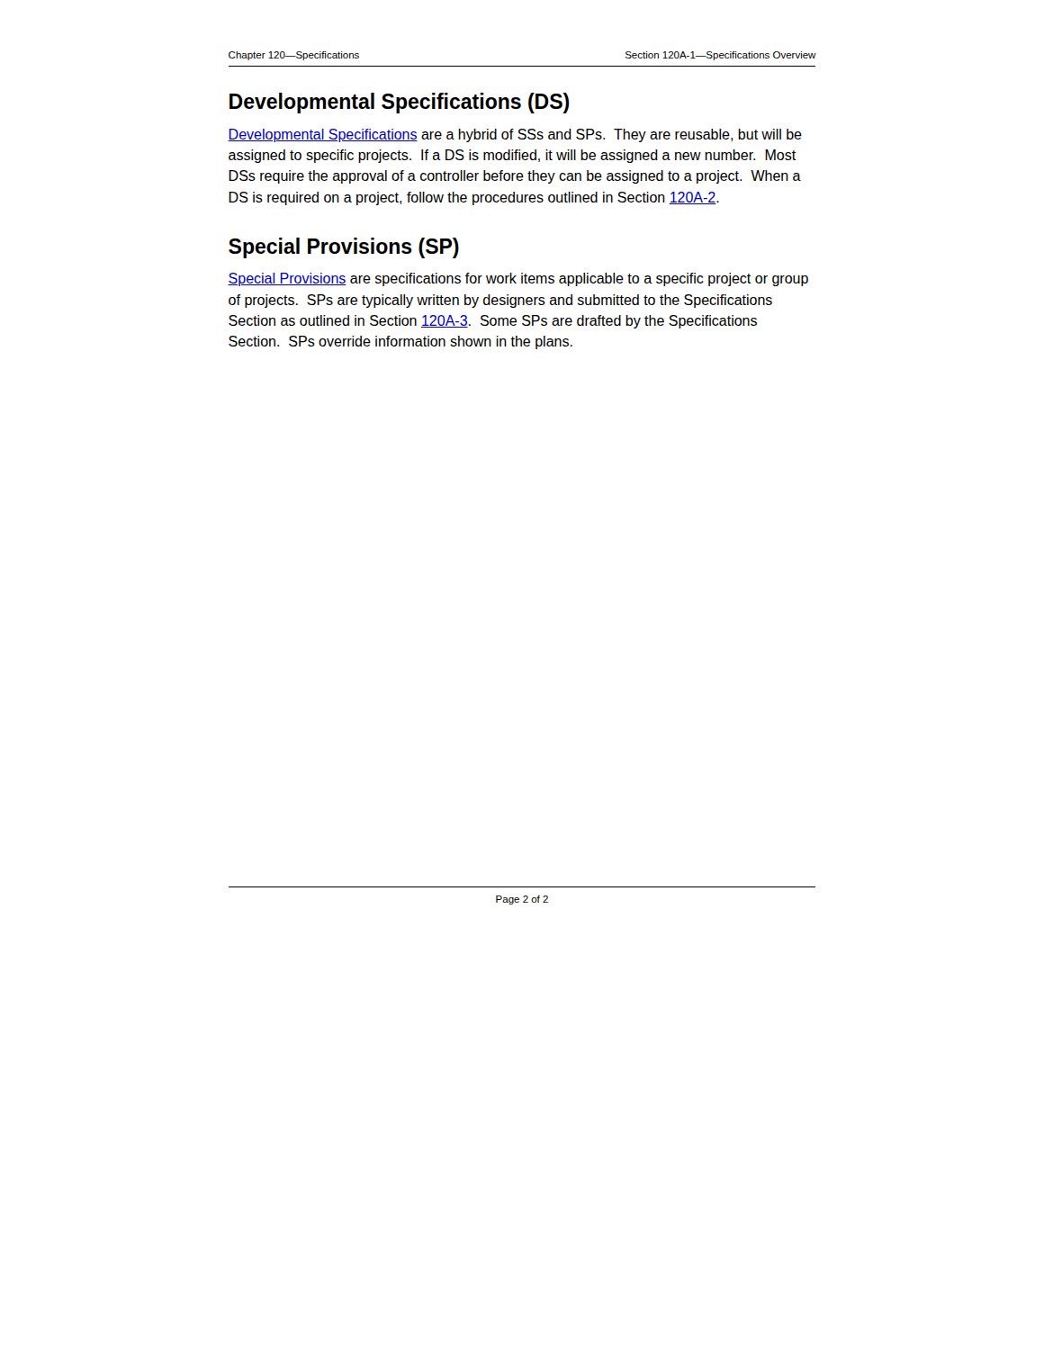Chapter 120—Specifications
Section 120A-1—Specifications Overview
Developmental Specifications (DS)
Developmental Specifications are a hybrid of SSs and SPs. They are reusable, but will be assigned to specific projects. If a DS is modified, it will be assigned a new number. Most DSs require the approval of a controller before they can be assigned to a project. When a DS is required on a project, follow the procedures outlined in Section 120A-2.
Special Provisions (SP)
Special Provisions are specifications for work items applicable to a specific project or group of projects. SPs are typically written by designers and submitted to the Specifications Section as outlined in Section 120A-3. Some SPs are drafted by the Specifications Section. SPs override information shown in the plans.
Page 2 of 2